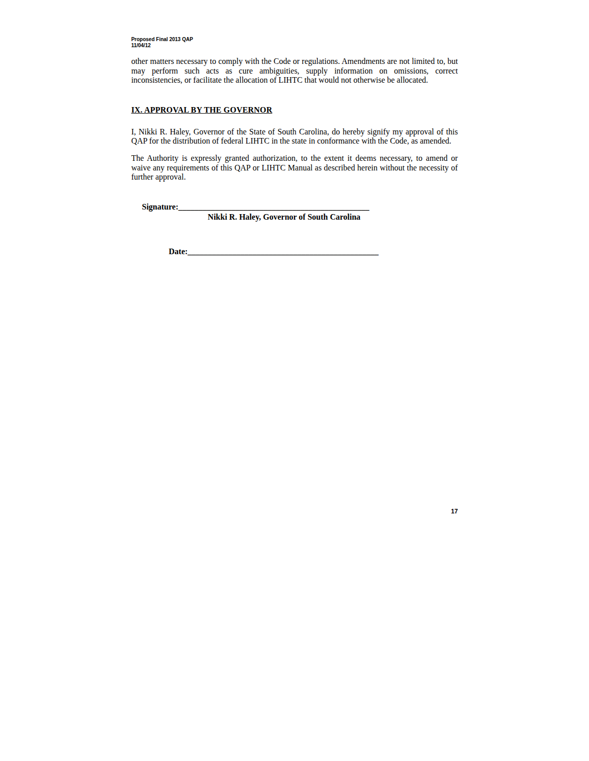Proposed Final 2013 QAP
11/04/12
other matters necessary to comply with the Code or regulations. Amendments are not limited to, but may perform such acts as cure ambiguities, supply information on omissions, correct inconsistencies, or facilitate the allocation of LIHTC that would not otherwise be allocated.
IX. APPROVAL BY THE GOVERNOR
I, Nikki R. Haley, Governor of the State of South Carolina, do hereby signify my approval of this QAP for the distribution of federal LIHTC in the state in conformance with the Code, as amended.
The Authority is expressly granted authorization, to the extent it deems necessary, to amend or waive any requirements of this QAP or LIHTC Manual as described herein without the necessity of further approval.
Signature:_______________________________________________
Nikki R. Haley, Governor of South Carolina
Date:_______________________________________________
17